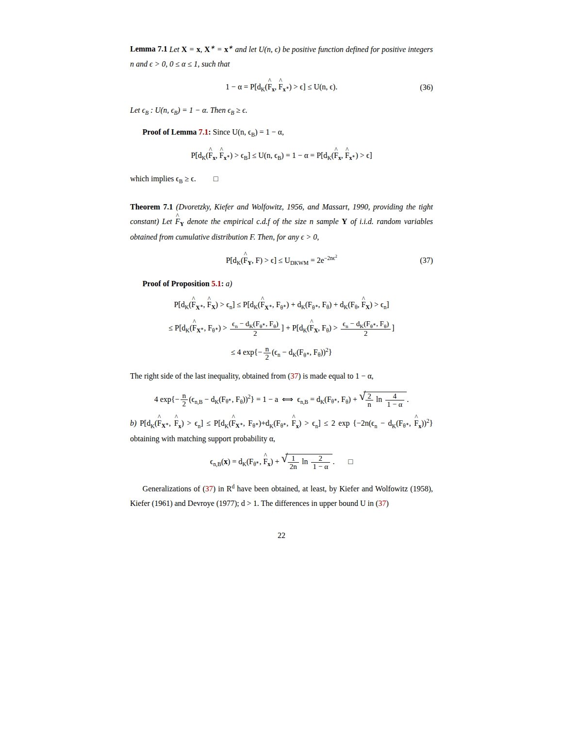Lemma 7.1 Let X = x, X∗ = x∗ and let U(n, ϵ) be positive function defined for positive integers n and ϵ > 0, 0 ≤ α ≤ 1, such that
1 − α = P[dK(^Fx, ^Fx∗) > ϵ] ≤ U(n, ϵ). (36)
Let ϵB : U(n, ϵB) = 1 − α. Then ϵB ≥ ϵ.
Proof of Lemma 7.1: Since U(n, ϵB) = 1 − α,
P[dK(^Fx, ^Fx∗) > ϵB] ≤ U(n, ϵB) = 1 − α = P[dK(^Fx, ^Fx∗) > ϵ]
which implies ϵB ≥ ϵ. □
Theorem 7.1 (Dvoretzky, Kiefer and Wolfowitz, 1956, and Massart, 1990, providing the tight constant) Let ^FY denote the empirical c.d.f of the size n sample Y of i.i.d. random variables obtained from cumulative distribution F. Then, for any ϵ > 0,
P[dK(^FY, F) > ϵ] ≤ UDKWM = 2e−2nϵ2 (37)
Proof of Proposition 5.1: a)
P[dK(^FX∗, ^FX) > ϵn] ≤ P[dK(^FX∗, Fθ∗) + dK(Fθ∗, Fθ) + dK(Fθ, ^FX) > ϵn]
≤ P[dK(^FX∗, Fθ∗) > ϵn − dK(Fθ∗, Fθ) 2] + P[dK(^FX, Fθ) > ϵn − dK(Fθ∗, Fθ) 2]
≤ 4 exp{−n 2(ϵn − dK(Fθ∗, Fθ))2}
The right side of the last inequality, obtained from (37) is made equal to 1 − α,
4 exp{−n 2(ϵn,B − dK(Fθ∗, Fθ))2} = 1 − a ⟺ ϵn,B = dK(Fθ∗, Fθ) + 2 n ln 41 − α.
b) P[dK(^FX∗, ^Fx) > ϵn] ≤ P[dK(^FX∗, Fθ∗)+dK(Fθ∗, ^Fx) > ϵn] ≤ 2 exp {−2n(ϵn − dK(Fθ∗, ^Fx))2} obtaining with matching support probability α,
ϵn,B(x) = dK(Fθ∗, ^Fx) + 12n ln 21 − α. □
Generalizations of (37) in Rd have been obtained, at least, by Kiefer and Wolfowitz (1958), Kiefer (1961) and Devroye (1977); d > 1. The differences in upper bound U in (37)
22